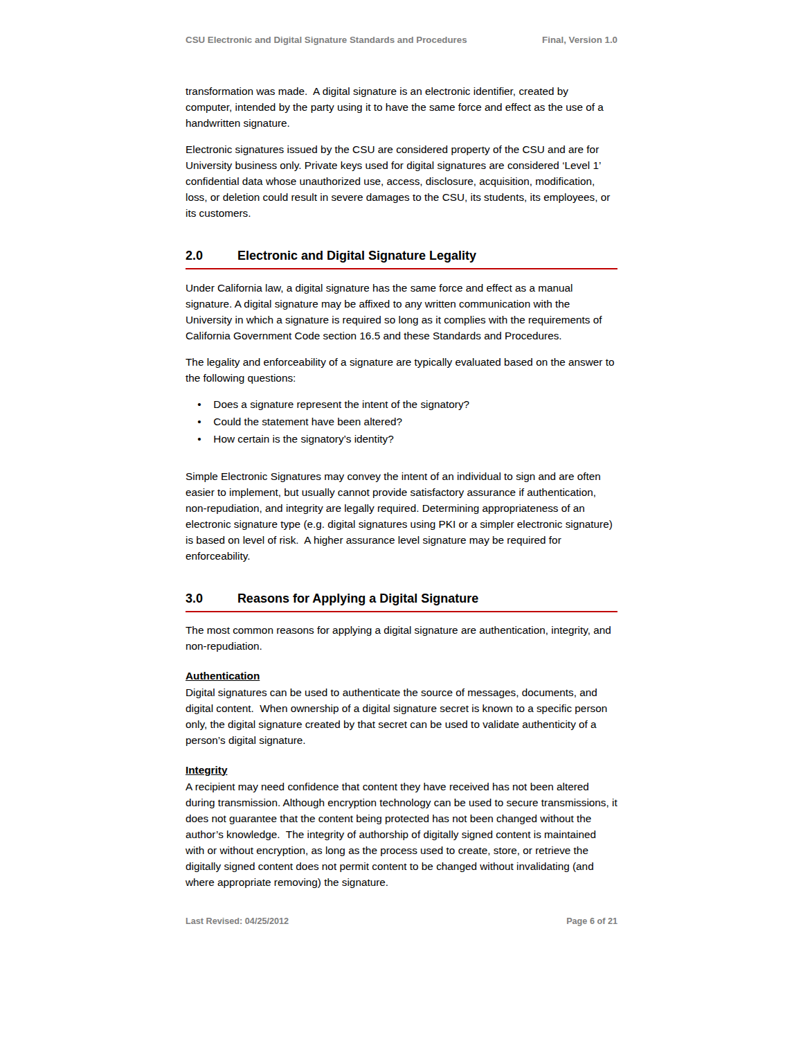CSU Electronic and Digital Signature Standards and Procedures
Final, Version 1.0
transformation was made. A digital signature is an electronic identifier, created by computer, intended by the party using it to have the same force and effect as the use of a handwritten signature.
Electronic signatures issued by the CSU are considered property of the CSU and are for University business only. Private keys used for digital signatures are considered ‘Level 1’ confidential data whose unauthorized use, access, disclosure, acquisition, modification, loss, or deletion could result in severe damages to the CSU, its students, its employees, or its customers.
2.0 Electronic and Digital Signature Legality
Under California law, a digital signature has the same force and effect as a manual signature. A digital signature may be affixed to any written communication with the University in which a signature is required so long as it complies with the requirements of California Government Code section 16.5 and these Standards and Procedures.
The legality and enforceability of a signature are typically evaluated based on the answer to the following questions:
Does a signature represent the intent of the signatory?
Could the statement have been altered?
How certain is the signatory’s identity?
Simple Electronic Signatures may convey the intent of an individual to sign and are often easier to implement, but usually cannot provide satisfactory assurance if authentication, non-repudiation, and integrity are legally required. Determining appropriateness of an electronic signature type (e.g. digital signatures using PKI or a simpler electronic signature) is based on level of risk. A higher assurance level signature may be required for enforceability.
3.0 Reasons for Applying a Digital Signature
The most common reasons for applying a digital signature are authentication, integrity, and non-repudiation.
Authentication
Digital signatures can be used to authenticate the source of messages, documents, and digital content. When ownership of a digital signature secret is known to a specific person only, the digital signature created by that secret can be used to validate authenticity of a person’s digital signature.
Integrity
A recipient may need confidence that content they have received has not been altered during transmission. Although encryption technology can be used to secure transmissions, it does not guarantee that the content being protected has not been changed without the author’s knowledge. The integrity of authorship of digitally signed content is maintained with or without encryption, as long as the process used to create, store, or retrieve the digitally signed content does not permit content to be changed without invalidating (and where appropriate removing) the signature.
Last Revised: 04/25/2012
Page 6 of 21